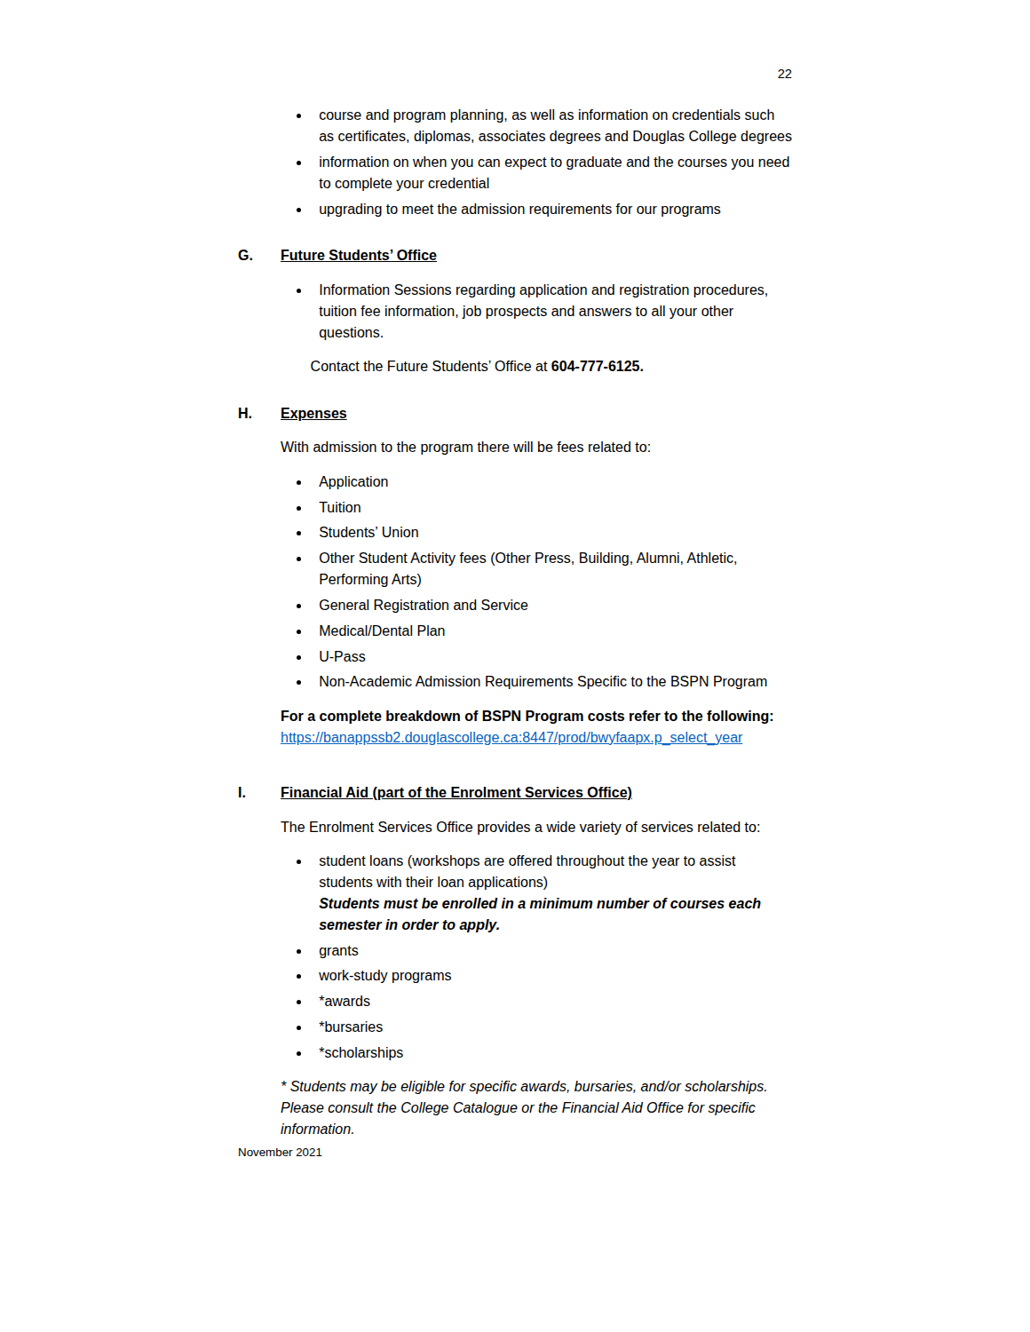22
course and program planning, as well as information on credentials such as certificates, diplomas, associates degrees and Douglas College degrees
information on when you can expect to graduate and the courses you need to complete your credential
upgrading to meet the admission requirements for our programs
G. Future Students’ Office
Information Sessions regarding application and registration procedures, tuition fee information, job prospects and answers to all your other questions.
Contact the Future Students’ Office at 604-777-6125.
H. Expenses
With admission to the program there will be fees related to:
Application
Tuition
Students’ Union
Other Student Activity fees (Other Press, Building, Alumni, Athletic, Performing Arts)
General Registration and Service
Medical/Dental Plan
U-Pass
Non-Academic Admission Requirements Specific to the BSPN Program
For a complete breakdown of BSPN Program costs refer to the following:
https://banappssb2.douglascollege.ca:8447/prod/bwyfaapx.p_select_year
I. Financial Aid (part of the Enrolment Services Office)
The Enrolment Services Office provides a wide variety of services related to:
student loans (workshops are offered throughout the year to assist students with their loan applications)
Students must be enrolled in a minimum number of courses each semester in order to apply.
grants
work-study programs
*awards
*bursaries
*scholarships
* Students may be eligible for specific awards, bursaries, and/or scholarships. Please consult the College Catalogue or the Financial Aid Office for specific information.
November 2021